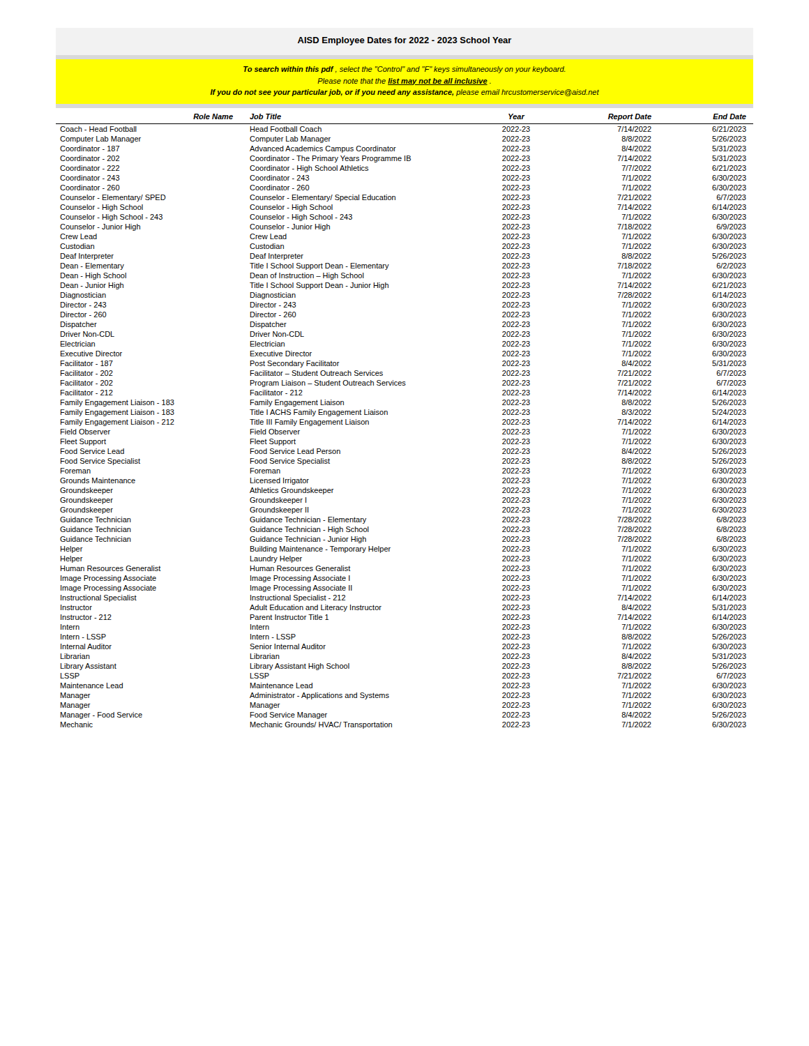AISD Employee Dates for 2022 - 2023 School Year
To search within this pdf , select the "Control" and "F" keys simultaneously on your keyboard.
Please note that the list may not be all inclusive .
If you do not see your particular job, or if you need any assistance, please email hrcustomerservice@aisd.net
| Role Name | Job Title | Year | Report Date | End Date |
| --- | --- | --- | --- | --- |
| Coach - Head Football | Head Football Coach | 2022-23 | 7/14/2022 | 6/21/2023 |
| Computer Lab Manager | Computer Lab Manager | 2022-23 | 8/8/2022 | 5/26/2023 |
| Coordinator - 187 | Advanced Academics Campus Coordinator | 2022-23 | 8/4/2022 | 5/31/2023 |
| Coordinator - 202 | Coordinator - The Primary Years Programme IB | 2022-23 | 7/14/2022 | 5/31/2023 |
| Coordinator - 222 | Coordinator - High School Athletics | 2022-23 | 7/7/2022 | 6/21/2023 |
| Coordinator - 243 | Coordinator - 243 | 2022-23 | 7/1/2022 | 6/30/2023 |
| Coordinator - 260 | Coordinator - 260 | 2022-23 | 7/1/2022 | 6/30/2023 |
| Counselor - Elementary/ SPED | Counselor - Elementary/ Special Education | 2022-23 | 7/21/2022 | 6/7/2023 |
| Counselor - High School | Counselor - High School | 2022-23 | 7/14/2022 | 6/14/2023 |
| Counselor - High School - 243 | Counselor - High School - 243 | 2022-23 | 7/1/2022 | 6/30/2023 |
| Counselor - Junior High | Counselor - Junior High | 2022-23 | 7/18/2022 | 6/9/2023 |
| Crew Lead | Crew Lead | 2022-23 | 7/1/2022 | 6/30/2023 |
| Custodian | Custodian | 2022-23 | 7/1/2022 | 6/30/2023 |
| Deaf Interpreter | Deaf Interpreter | 2022-23 | 8/8/2022 | 5/26/2023 |
| Dean - Elementary | Title I School Support Dean - Elementary | 2022-23 | 7/18/2022 | 6/2/2023 |
| Dean - High School | Dean of Instruction – High School | 2022-23 | 7/1/2022 | 6/30/2023 |
| Dean - Junior High | Title I School Support Dean - Junior High | 2022-23 | 7/14/2022 | 6/21/2023 |
| Diagnostician | Diagnostician | 2022-23 | 7/28/2022 | 6/14/2023 |
| Director - 243 | Director - 243 | 2022-23 | 7/1/2022 | 6/30/2023 |
| Director - 260 | Director - 260 | 2022-23 | 7/1/2022 | 6/30/2023 |
| Dispatcher | Dispatcher | 2022-23 | 7/1/2022 | 6/30/2023 |
| Driver Non-CDL | Driver Non-CDL | 2022-23 | 7/1/2022 | 6/30/2023 |
| Electrician | Electrician | 2022-23 | 7/1/2022 | 6/30/2023 |
| Executive Director | Executive Director | 2022-23 | 7/1/2022 | 6/30/2023 |
| Facilitator - 187 | Post Secondary Facilitator | 2022-23 | 8/4/2022 | 5/31/2023 |
| Facilitator - 202 | Facilitator – Student Outreach Services | 2022-23 | 7/21/2022 | 6/7/2023 |
| Facilitator - 202 | Program Liaison – Student Outreach Services | 2022-23 | 7/21/2022 | 6/7/2023 |
| Facilitator - 212 | Facilitator - 212 | 2022-23 | 7/14/2022 | 6/14/2023 |
| Family Engagement Liaison - 183 | Family Engagement Liaison | 2022-23 | 8/8/2022 | 5/26/2023 |
| Family Engagement Liaison - 183 | Title I ACHS Family Engagement Liaison | 2022-23 | 8/3/2022 | 5/24/2023 |
| Family Engagement Liaison - 212 | Title III Family Engagement Liaison | 2022-23 | 7/14/2022 | 6/14/2023 |
| Field Observer | Field Observer | 2022-23 | 7/1/2022 | 6/30/2023 |
| Fleet Support | Fleet Support | 2022-23 | 7/1/2022 | 6/30/2023 |
| Food Service Lead | Food Service Lead Person | 2022-23 | 8/4/2022 | 5/26/2023 |
| Food Service Specialist | Food Service Specialist | 2022-23 | 8/8/2022 | 5/26/2023 |
| Foreman | Foreman | 2022-23 | 7/1/2022 | 6/30/2023 |
| Grounds Maintenance | Licensed Irrigator | 2022-23 | 7/1/2022 | 6/30/2023 |
| Groundskeeper | Athletics Groundskeeper | 2022-23 | 7/1/2022 | 6/30/2023 |
| Groundskeeper | Groundskeeper I | 2022-23 | 7/1/2022 | 6/30/2023 |
| Groundskeeper | Groundskeeper II | 2022-23 | 7/1/2022 | 6/30/2023 |
| Guidance Technician | Guidance Technician - Elementary | 2022-23 | 7/28/2022 | 6/8/2023 |
| Guidance Technician | Guidance Technician - High School | 2022-23 | 7/28/2022 | 6/8/2023 |
| Guidance Technician | Guidance Technician - Junior High | 2022-23 | 7/28/2022 | 6/8/2023 |
| Helper | Building Maintenance - Temporary Helper | 2022-23 | 7/1/2022 | 6/30/2023 |
| Helper | Laundry Helper | 2022-23 | 7/1/2022 | 6/30/2023 |
| Human Resources Generalist | Human Resources Generalist | 2022-23 | 7/1/2022 | 6/30/2023 |
| Image Processing Associate | Image Processing Associate I | 2022-23 | 7/1/2022 | 6/30/2023 |
| Image Processing Associate | Image Processing Associate II | 2022-23 | 7/1/2022 | 6/30/2023 |
| Instructional Specialist | Instructional Specialist - 212 | 2022-23 | 7/14/2022 | 6/14/2023 |
| Instructor | Adult Education and Literacy Instructor | 2022-23 | 8/4/2022 | 5/31/2023 |
| Instructor - 212 | Parent Instructor Title 1 | 2022-23 | 7/14/2022 | 6/14/2023 |
| Intern | Intern | 2022-23 | 7/1/2022 | 6/30/2023 |
| Intern - LSSP | Intern - LSSP | 2022-23 | 8/8/2022 | 5/26/2023 |
| Internal Auditor | Senior Internal Auditor | 2022-23 | 7/1/2022 | 6/30/2023 |
| Librarian | Librarian | 2022-23 | 8/4/2022 | 5/31/2023 |
| Library Assistant | Library Assistant High School | 2022-23 | 8/8/2022 | 5/26/2023 |
| LSSP | LSSP | 2022-23 | 7/21/2022 | 6/7/2023 |
| Maintenance Lead | Maintenance Lead | 2022-23 | 7/1/2022 | 6/30/2023 |
| Manager | Administrator - Applications and Systems | 2022-23 | 7/1/2022 | 6/30/2023 |
| Manager | Manager | 2022-23 | 7/1/2022 | 6/30/2023 |
| Manager - Food Service | Food Service Manager | 2022-23 | 8/4/2022 | 5/26/2023 |
| Mechanic | Mechanic Grounds/ HVAC/ Transportation | 2022-23 | 7/1/2022 | 6/30/2023 |